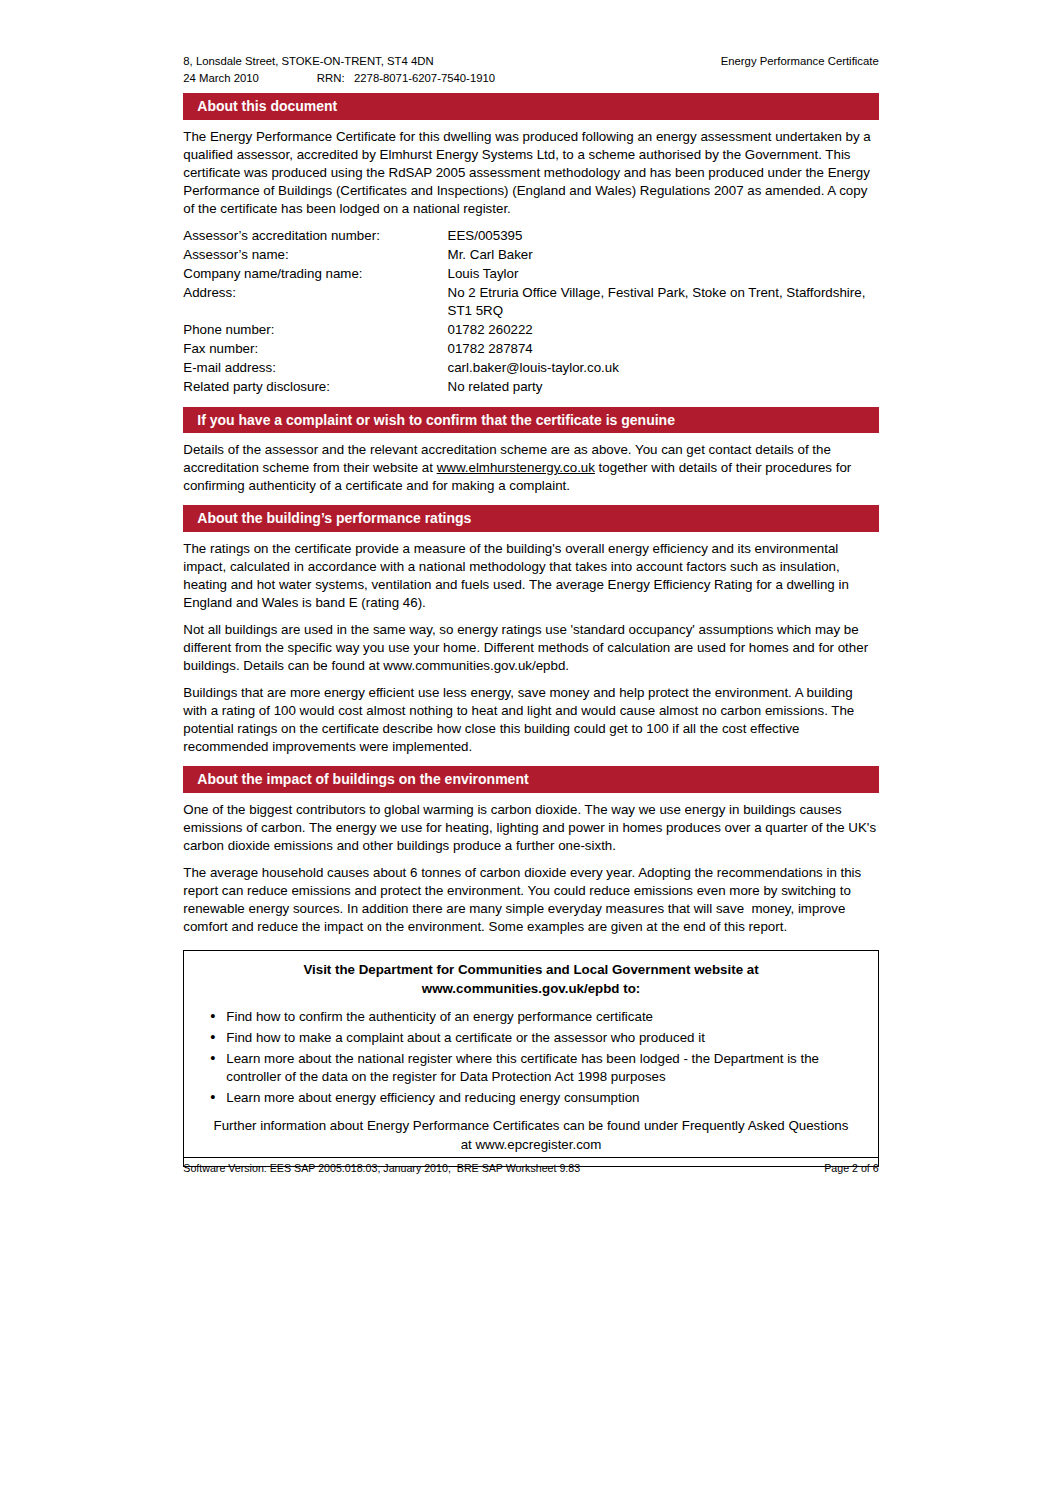8, Lonsdale Street, STOKE-ON-TRENT, ST4 4DN 24 March 2010 RRN: 2278-8071-6207-7540-1910
Energy Performance Certificate
About this document
The Energy Performance Certificate for this dwelling was produced following an energy assessment undertaken by a qualified assessor, accredited by Elmhurst Energy Systems Ltd, to a scheme authorised by the Government. This certificate was produced using the RdSAP 2005 assessment methodology and has been produced under the Energy Performance of Buildings (Certificates and Inspections) (England and Wales) Regulations 2007 as amended. A copy of the certificate has been lodged on a national register.
| Assessor’s accreditation number: | EES/005395 |
| Assessor’s name: | Mr. Carl Baker |
| Company name/trading name: | Louis Taylor |
| Address: | No 2 Etruria Office Village, Festival Park, Stoke on Trent, Staffordshire, ST1 5RQ |
| Phone number: | 01782 260222 |
| Fax number: | 01782 287874 |
| E-mail address: | carl.baker@louis-taylor.co.uk |
| Related party disclosure: | No related party |
If you have a complaint or wish to confirm that the certificate is genuine
Details of the assessor and the relevant accreditation scheme are as above. You can get contact details of the accreditation scheme from their website at www.elmhurstenergy.co.uk together with details of their procedures for confirming authenticity of a certificate and for making a complaint.
About the building’s performance ratings
The ratings on the certificate provide a measure of the building's overall energy efficiency and its environmental impact, calculated in accordance with a national methodology that takes into account factors such as insulation, heating and hot water systems, ventilation and fuels used. The average Energy Efficiency Rating for a dwelling in England and Wales is band E (rating 46).
Not all buildings are used in the same way, so energy ratings use 'standard occupancy' assumptions which may be different from the specific way you use your home. Different methods of calculation are used for homes and for other buildings. Details can be found at www.communities.gov.uk/epbd.
Buildings that are more energy efficient use less energy, save money and help protect the environment. A building with a rating of 100 would cost almost nothing to heat and light and would cause almost no carbon emissions. The potential ratings on the certificate describe how close this building could get to 100 if all the cost effective recommended improvements were implemented.
About the impact of buildings on the environment
One of the biggest contributors to global warming is carbon dioxide. The way we use energy in buildings causes emissions of carbon. The energy we use for heating, lighting and power in homes produces over a quarter of the UK's carbon dioxide emissions and other buildings produce a further one-sixth.
The average household causes about 6 tonnes of carbon dioxide every year. Adopting the recommendations in this report can reduce emissions and protect the environment. You could reduce emissions even more by switching to renewable energy sources. In addition there are many simple everyday measures that will save money, improve comfort and reduce the impact on the environment. Some examples are given at the end of this report.
Visit the Department for Communities and Local Government website at
www.communities.gov.uk/epbd to:
Find how to confirm the authenticity of an energy performance certificate
Find how to make a complaint about a certificate or the assessor who produced it
Learn more about the national register where this certificate has been lodged - the Department is the controller of the data on the register for Data Protection Act 1998 purposes
Learn more about energy efficiency and reducing energy consumption
Further information about Energy Performance Certificates can be found under Frequently Asked Questions
at www.epcregister.com
Software Version: EES SAP 2005.018.03, January 2010, BRE SAP Worksheet 9.83
Page 2 of 6